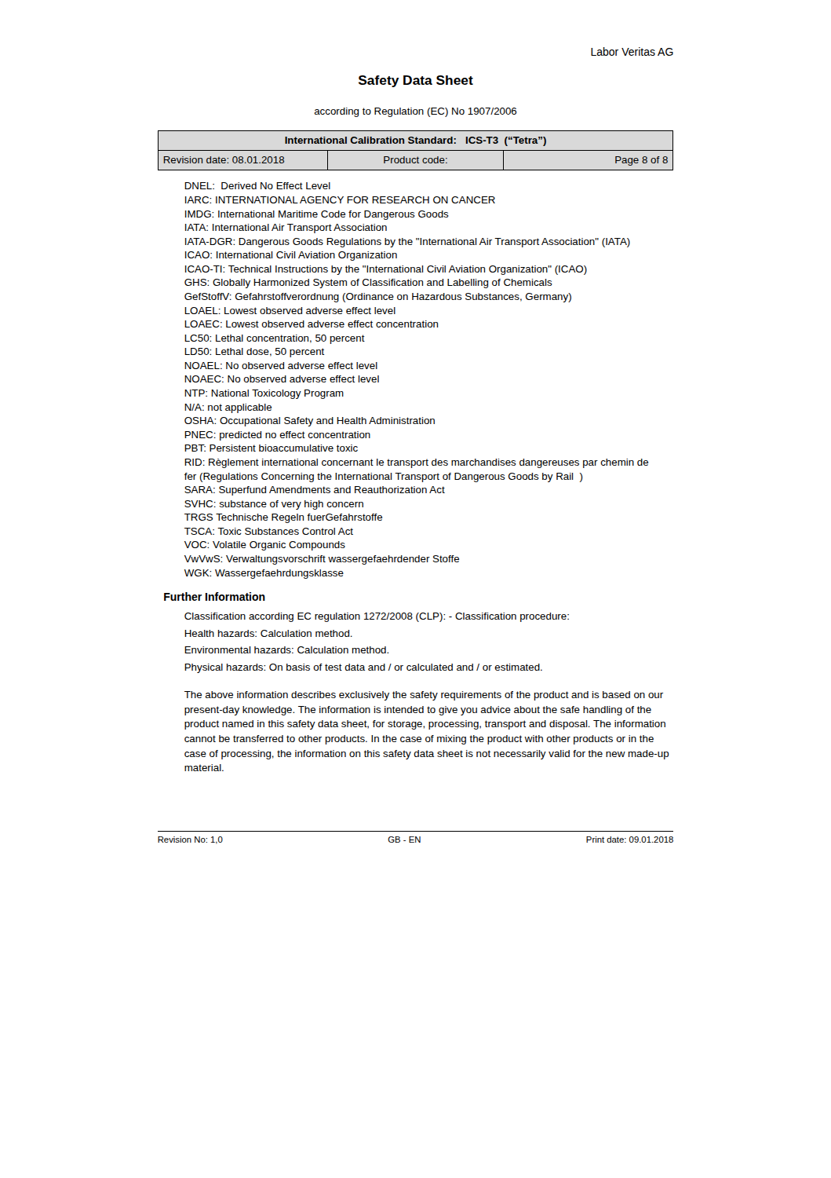Labor Veritas AG
Safety Data Sheet
according to Regulation (EC) No 1907/2006
| International Calibration Standard: ICS-T3 (“Tetra”) |
| Revision date: 08.01.2018 | Product code: | Page 8 of 8 |
DNEL: Derived No Effect Level
IARC: INTERNATIONAL AGENCY FOR RESEARCH ON CANCER
IMDG: International Maritime Code for Dangerous Goods
IATA: International Air Transport Association
IATA-DGR: Dangerous Goods Regulations by the "International Air Transport Association" (IATA)
ICAO: International Civil Aviation Organization
ICAO-TI: Technical Instructions by the "International Civil Aviation Organization" (ICAO)
GHS: Globally Harmonized System of Classification and Labelling of Chemicals
GefStoffV: Gefahrstoffverordnung (Ordinance on Hazardous Substances, Germany)
LOAEL: Lowest observed adverse effect level
LOAEC: Lowest observed adverse effect concentration
LC50: Lethal concentration, 50 percent
LD50: Lethal dose, 50 percent
NOAEL: No observed adverse effect level
NOAEC: No observed adverse effect level
NTP: National Toxicology Program
N/A: not applicable
OSHA: Occupational Safety and Health Administration
PNEC: predicted no effect concentration
PBT: Persistent bioaccumulative toxic
RID: Règlement international concernant le transport des marchandises dangereuses par chemin de
fer (Regulations Concerning the International Transport of Dangerous Goods by Rail )
SARA: Superfund Amendments and Reauthorization Act
SVHC: substance of very high concern
TRGS Technische Regeln fuerGefahrstoffe
TSCA: Toxic Substances Control Act
VOC: Volatile Organic Compounds
VwVwS: Verwaltungsvorschrift wassergefaehrdender Stoffe
WGK: Wassergefaehrdungsklasse
Further Information
Classification according EC regulation 1272/2008 (CLP): - Classification procedure:
Health hazards: Calculation method.
Environmental hazards: Calculation method.
Physical hazards: On basis of test data and / or calculated and / or estimated.
The above information describes exclusively the safety requirements of the product and is based on our present-day knowledge. The information is intended to give you advice about the safe handling of the product named in this safety data sheet, for storage, processing, transport and disposal. The information cannot be transferred to other products. In the case of mixing the product with other products or in the case of processing, the information on this safety data sheet is not necessarily valid for the new made-up material.
Revision No: 1,0 GB - EN Print date: 09.01.2018